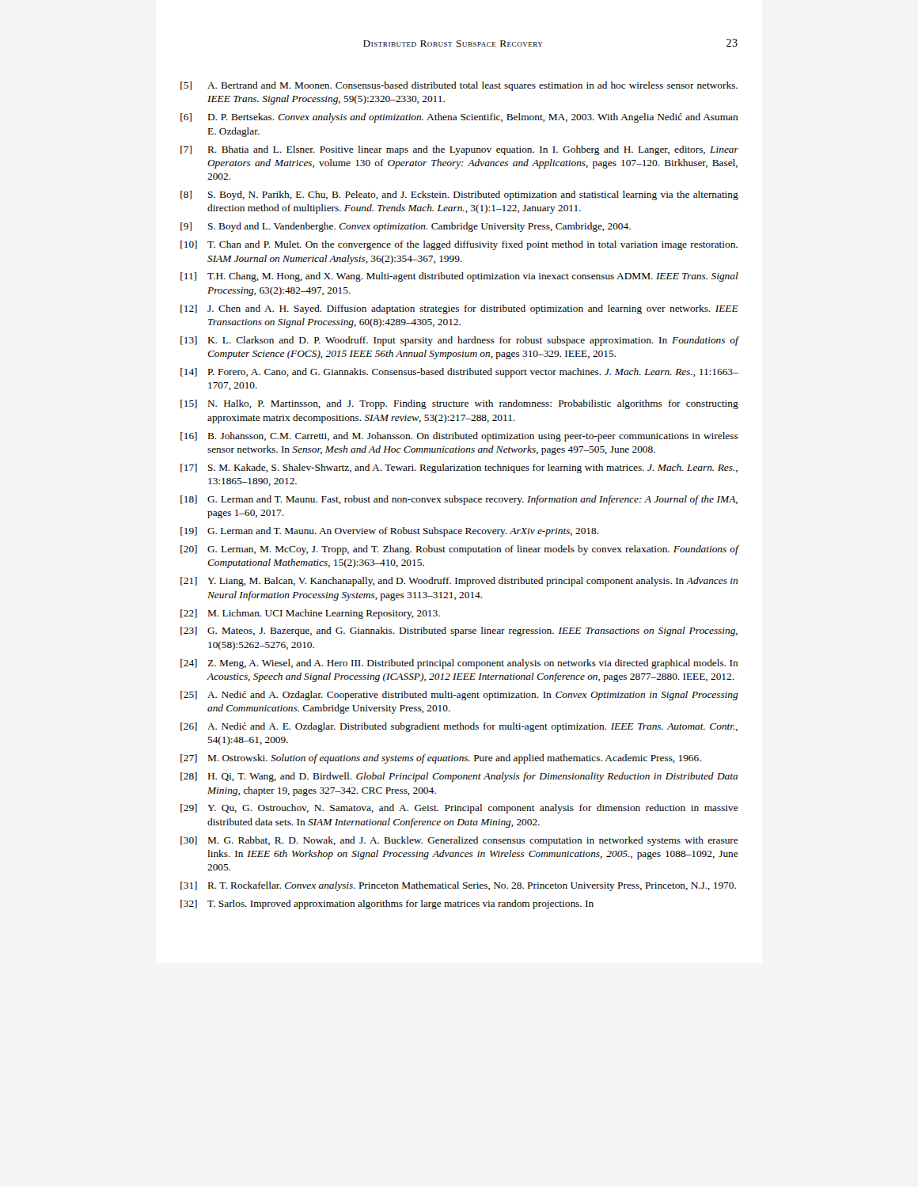Distributed Robust Subspace Recovery 23
[5] A. Bertrand and M. Moonen. Consensus-based distributed total least squares estimation in ad hoc wireless sensor networks. IEEE Trans. Signal Processing, 59(5):2320–2330, 2011.
[6] D. P. Bertsekas. Convex analysis and optimization. Athena Scientific, Belmont, MA, 2003. With Angelia Nedić and Asuman E. Ozdaglar.
[7] R. Bhatia and L. Elsner. Positive linear maps and the Lyapunov equation. In I. Gohberg and H. Langer, editors, Linear Operators and Matrices, volume 130 of Operator Theory: Advances and Applications, pages 107–120. Birkhuser, Basel, 2002.
[8] S. Boyd, N. Parikh, E. Chu, B. Peleato, and J. Eckstein. Distributed optimization and statistical learning via the alternating direction method of multipliers. Found. Trends Mach. Learn., 3(1):1–122, January 2011.
[9] S. Boyd and L. Vandenberghe. Convex optimization. Cambridge University Press, Cambridge, 2004.
[10] T. Chan and P. Mulet. On the convergence of the lagged diffusivity fixed point method in total variation image restoration. SIAM Journal on Numerical Analysis, 36(2):354–367, 1999.
[11] T.H. Chang, M. Hong, and X. Wang. Multi-agent distributed optimization via inexact consensus ADMM. IEEE Trans. Signal Processing, 63(2):482–497, 2015.
[12] J. Chen and A. H. Sayed. Diffusion adaptation strategies for distributed optimization and learning over networks. IEEE Transactions on Signal Processing, 60(8):4289–4305, 2012.
[13] K. L. Clarkson and D. P. Woodruff. Input sparsity and hardness for robust subspace approximation. In Foundations of Computer Science (FOCS), 2015 IEEE 56th Annual Symposium on, pages 310–329. IEEE, 2015.
[14] P. Forero, A. Cano, and G. Giannakis. Consensus-based distributed support vector machines. J. Mach. Learn. Res., 11:1663–1707, 2010.
[15] N. Halko, P. Martinsson, and J. Tropp. Finding structure with randomness: Probabilistic algorithms for constructing approximate matrix decompositions. SIAM review, 53(2):217–288, 2011.
[16] B. Johansson, C.M. Carretti, and M. Johansson. On distributed optimization using peer-to-peer communications in wireless sensor networks. In Sensor, Mesh and Ad Hoc Communications and Networks, pages 497–505, June 2008.
[17] S. M. Kakade, S. Shalev-Shwartz, and A. Tewari. Regularization techniques for learning with matrices. J. Mach. Learn. Res., 13:1865–1890, 2012.
[18] G. Lerman and T. Maunu. Fast, robust and non-convex subspace recovery. Information and Inference: A Journal of the IMA, pages 1–60, 2017.
[19] G. Lerman and T. Maunu. An Overview of Robust Subspace Recovery. ArXiv e-prints, 2018.
[20] G. Lerman, M. McCoy, J. Tropp, and T. Zhang. Robust computation of linear models by convex relaxation. Foundations of Computational Mathematics, 15(2):363–410, 2015.
[21] Y. Liang, M. Balcan, V. Kanchanapally, and D. Woodruff. Improved distributed principal component analysis. In Advances in Neural Information Processing Systems, pages 3113–3121, 2014.
[22] M. Lichman. UCI Machine Learning Repository, 2013.
[23] G. Mateos, J. Bazerque, and G. Giannakis. Distributed sparse linear regression. IEEE Transactions on Signal Processing, 10(58):5262–5276, 2010.
[24] Z. Meng, A. Wiesel, and A. Hero III. Distributed principal component analysis on networks via directed graphical models. In Acoustics, Speech and Signal Processing (ICASSP), 2012 IEEE International Conference on, pages 2877–2880. IEEE, 2012.
[25] A. Nedić and A. Ozdaglar. Cooperative distributed multi-agent optimization. In Convex Optimization in Signal Processing and Communications. Cambridge University Press, 2010.
[26] A. Nedić and A. E. Ozdaglar. Distributed subgradient methods for multi-agent optimization. IEEE Trans. Automat. Contr., 54(1):48–61, 2009.
[27] M. Ostrowski. Solution of equations and systems of equations. Pure and applied mathematics. Academic Press, 1966.
[28] H. Qi, T. Wang, and D. Birdwell. Global Principal Component Analysis for Dimensionality Reduction in Distributed Data Mining, chapter 19, pages 327–342. CRC Press, 2004.
[29] Y. Qu, G. Ostrouchov, N. Samatova, and A. Geist. Principal component analysis for dimension reduction in massive distributed data sets. In SIAM International Conference on Data Mining, 2002.
[30] M. G. Rabbat, R. D. Nowak, and J. A. Bucklew. Generalized consensus computation in networked systems with erasure links. In IEEE 6th Workshop on Signal Processing Advances in Wireless Communications, 2005., pages 1088–1092, June 2005.
[31] R. T. Rockafellar. Convex analysis. Princeton Mathematical Series, No. 28. Princeton University Press, Princeton, N.J., 1970.
[32] T. Sarlos. Improved approximation algorithms for large matrices via random projections. In